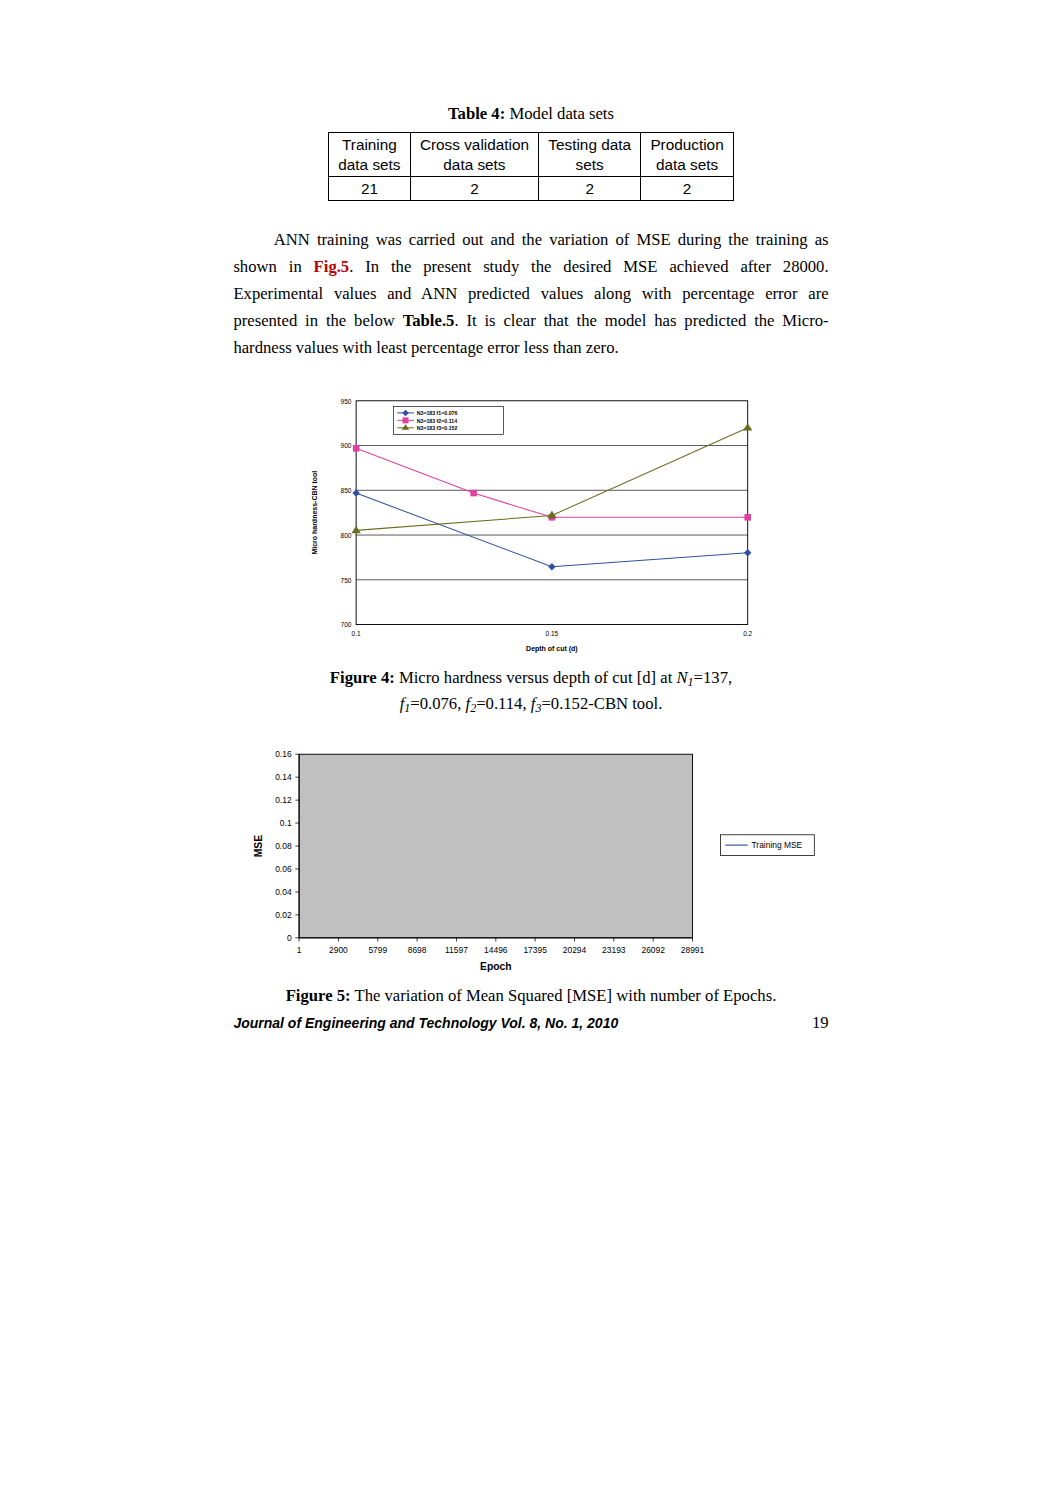Table 4: Model data sets
| Training data sets | Cross validation data sets | Testing data sets | Production data sets |
| 21 | 2 | 2 | 2 |
ANN training was carried out and the variation of MSE during the training as shown in Fig.5. In the present study the desired MSE achieved after 28000. Experimental values and ANN predicted values along with percentage error are presented in the below Table.5. It is clear that the model has predicted the Micro-hardness values with least percentage error less than zero.
950 900 850 800 750 700 Micro hardness-CBN tool 0.1 0.15 0.2 Depth of cut (d) N3=183 f1=0.076 N3=183 f2=0.114 N3=183 f3=0.152
Figure 4: Micro hardness versus depth of cut [d] at N1=137,
f1=0.076, f2=0.114, f3=0.152-CBN tool.
0 0.02 0.04 0.06 0.08 0.1 0.12 0.14 0.16 MSE 1 2900 5799 8698 11597 14496 17395 20294 23193 26092 28991 Epoch Training MSE
Figure 5: The variation of Mean Squared [MSE] with number of Epochs.
Journal of Engineering and Technology Vol. 8, No. 1, 2010 19